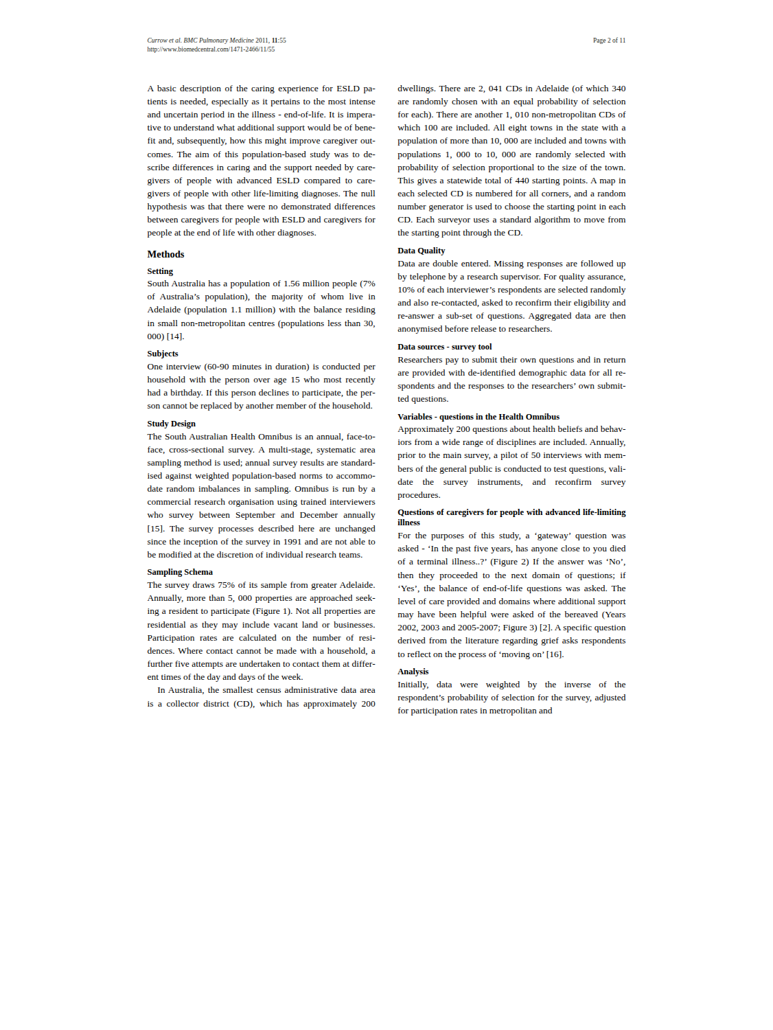Currow et al. BMC Pulmonary Medicine 2011, 11:55 http://www.biomedcentral.com/1471-2466/11/55
Page 2 of 11
A basic description of the caring experience for ESLD patients is needed, especially as it pertains to the most intense and uncertain period in the illness - end-of-life. It is imperative to understand what additional support would be of benefit and, subsequently, how this might improve caregiver outcomes. The aim of this population-based study was to describe differences in caring and the support needed by caregivers of people with advanced ESLD compared to caregivers of people with other life-limiting diagnoses. The null hypothesis was that there were no demonstrated differences between caregivers for people with ESLD and caregivers for people at the end of life with other diagnoses.
Methods
Setting
South Australia has a population of 1.56 million people (7% of Australia’s population), the majority of whom live in Adelaide (population 1.1 million) with the balance residing in small non-metropolitan centres (populations less than 30, 000) [14].
Subjects
One interview (60-90 minutes in duration) is conducted per household with the person over age 15 who most recently had a birthday. If this person declines to participate, the person cannot be replaced by another member of the household.
Study Design
The South Australian Health Omnibus is an annual, face-to-face, cross-sectional survey. A multi-stage, systematic area sampling method is used; annual survey results are standardised against weighted population-based norms to accommodate random imbalances in sampling. Omnibus is run by a commercial research organisation using trained interviewers who survey between September and December annually [15]. The survey processes described here are unchanged since the inception of the survey in 1991 and are not able to be modified at the discretion of individual research teams.
Sampling Schema
The survey draws 75% of its sample from greater Adelaide. Annually, more than 5, 000 properties are approached seeking a resident to participate (Figure 1). Not all properties are residential as they may include vacant land or businesses. Participation rates are calculated on the number of residences. Where contact cannot be made with a household, a further five attempts are undertaken to contact them at different times of the day and days of the week.
In Australia, the smallest census administrative data area is a collector district (CD), which has approximately 200 dwellings. There are 2, 041 CDs in Adelaide (of which 340 are randomly chosen with an equal probability of selection for each). There are another 1, 010 non-metropolitan CDs of which 100 are included. All eight towns in the state with a population of more than 10, 000 are included and towns with populations 1, 000 to 10, 000 are randomly selected with probability of selection proportional to the size of the town. This gives a statewide total of 440 starting points. A map in each selected CD is numbered for all corners, and a random number generator is used to choose the starting point in each CD. Each surveyor uses a standard algorithm to move from the starting point through the CD.
Data Quality
Data are double entered. Missing responses are followed up by telephone by a research supervisor. For quality assurance, 10% of each interviewer’s respondents are selected randomly and also re-contacted, asked to reconfirm their eligibility and re-answer a sub-set of questions. Aggregated data are then anonymised before release to researchers.
Data sources - survey tool
Researchers pay to submit their own questions and in return are provided with de-identified demographic data for all respondents and the responses to the researchers’ own submitted questions.
Variables - questions in the Health Omnibus
Approximately 200 questions about health beliefs and behaviors from a wide range of disciplines are included. Annually, prior to the main survey, a pilot of 50 interviews with members of the general public is conducted to test questions, validate the survey instruments, and reconfirm survey procedures.
Questions of caregivers for people with advanced life-limiting illness
For the purposes of this study, a ‘gateway’ question was asked - ‘In the past five years, has anyone close to you died of a terminal illness..?’ (Figure 2) If the answer was ‘No’, then they proceeded to the next domain of questions; if ‘Yes’, the balance of end-of-life questions was asked. The level of care provided and domains where additional support may have been helpful were asked of the bereaved (Years 2002, 2003 and 2005-2007; Figure 3) [2]. A specific question derived from the literature regarding grief asks respondents to reflect on the process of ‘moving on’ [16].
Analysis
Initially, data were weighted by the inverse of the respondent’s probability of selection for the survey, adjusted for participation rates in metropolitan and